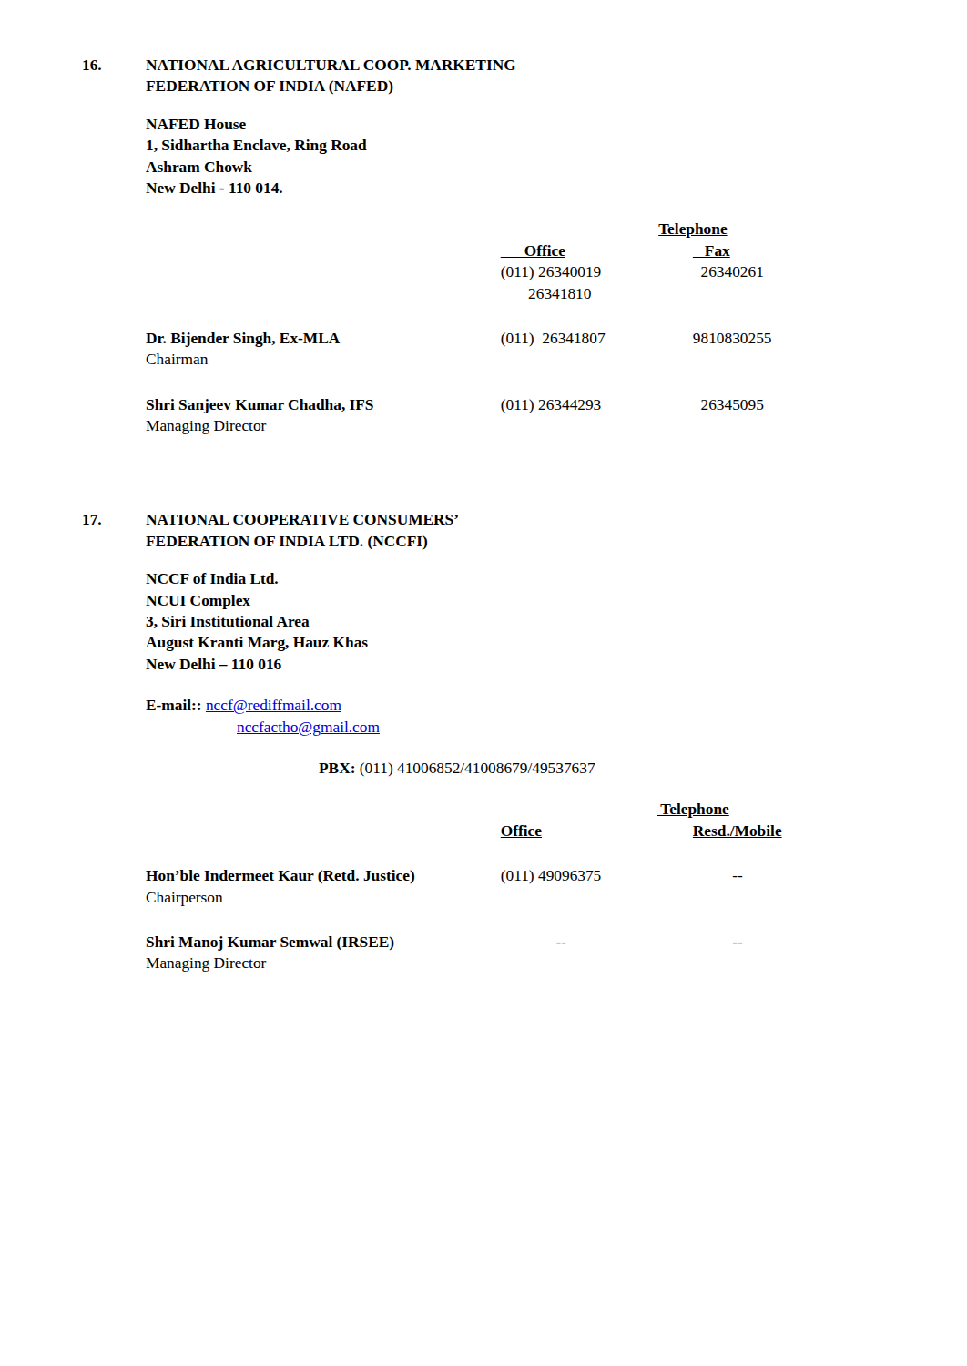16.
NATIONAL AGRICULTURAL COOP. MARKETING
FEDERATION OF INDIA (NAFED)
NAFED House
1, Sidhartha Enclave, Ring Road
Ashram Chowk
New Delhi - 110 014.
| | Telephone |
| | Office | Fax |
| | (011) 26340019 | 26340261 |
| | 26341810 | |
| Dr. Bijender Singh, Ex-MLA Chairman | (011) 26341807 | 9810830255 |
| Shri Sanjeev Kumar Chadha, IFS Managing Director | (011) 26344293 | 26345095 |
17.
NATIONAL COOPERATIVE CONSUMERS’
FEDERATION OF INDIA LTD. (NCCFI)
NCCF of India Ltd.
NCUI Complex
3, Siri Institutional Area
August Kranti Marg, Hauz Khas
New Delhi – 110 016
E-mail:: nccf@rediffmail.com
nccfactho@gmail.com
PBX: (011) 41006852/41008679/49537637
| | Telephone |
| | Office | Resd./Mobile |
| Hon’ble Indermeet Kaur (Retd. Justice) Chairperson | (011) 49096375 | -- |
| Shri Manoj Kumar Semwal (IRSEE) Managing Director | -- | -- |